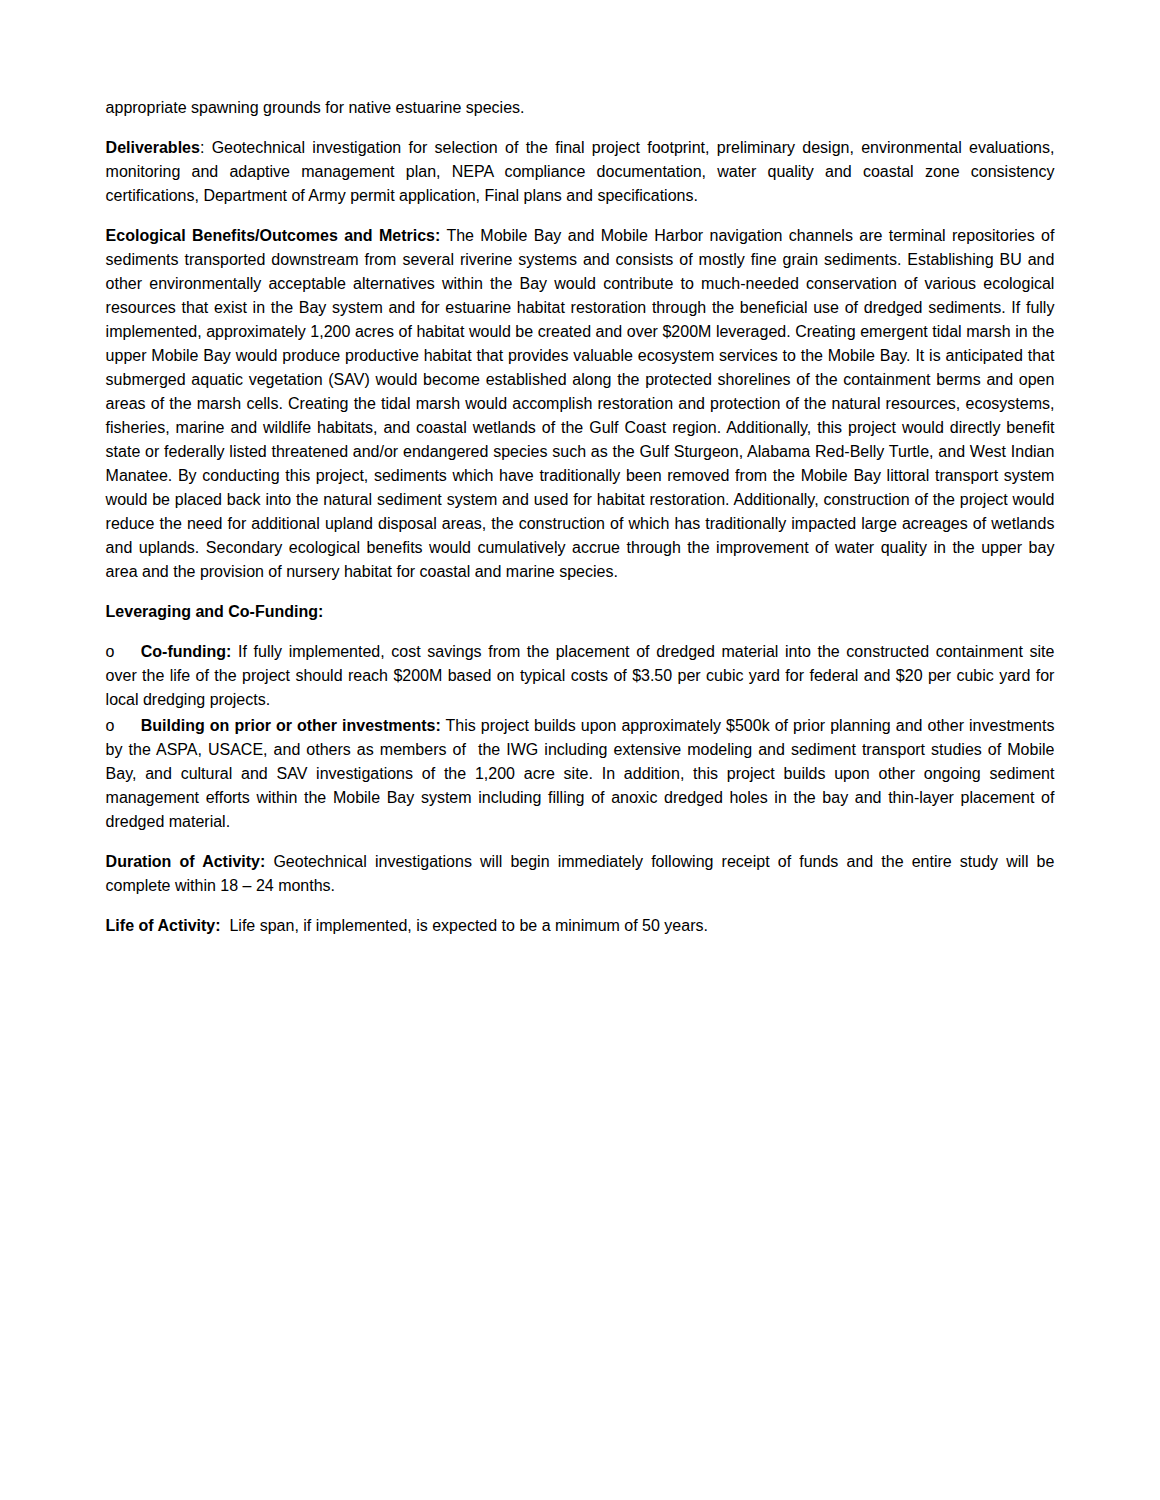appropriate spawning grounds for native estuarine species.
Deliverables: Geotechnical investigation for selection of the final project footprint, preliminary design, environmental evaluations, monitoring and adaptive management plan, NEPA compliance documentation, water quality and coastal zone consistency certifications, Department of Army permit application, Final plans and specifications.
Ecological Benefits/Outcomes and Metrics: The Mobile Bay and Mobile Harbor navigation channels are terminal repositories of sediments transported downstream from several riverine systems and consists of mostly fine grain sediments. Establishing BU and other environmentally acceptable alternatives within the Bay would contribute to much-needed conservation of various ecological resources that exist in the Bay system and for estuarine habitat restoration through the beneficial use of dredged sediments. If fully implemented, approximately 1,200 acres of habitat would be created and over $200M leveraged. Creating emergent tidal marsh in the upper Mobile Bay would produce productive habitat that provides valuable ecosystem services to the Mobile Bay. It is anticipated that submerged aquatic vegetation (SAV) would become established along the protected shorelines of the containment berms and open areas of the marsh cells. Creating the tidal marsh would accomplish restoration and protection of the natural resources, ecosystems, fisheries, marine and wildlife habitats, and coastal wetlands of the Gulf Coast region. Additionally, this project would directly benefit state or federally listed threatened and/or endangered species such as the Gulf Sturgeon, Alabama Red-Belly Turtle, and West Indian Manatee. By conducting this project, sediments which have traditionally been removed from the Mobile Bay littoral transport system would be placed back into the natural sediment system and used for habitat restoration. Additionally, construction of the project would reduce the need for additional upland disposal areas, the construction of which has traditionally impacted large acreages of wetlands and uplands. Secondary ecological benefits would cumulatively accrue through the improvement of water quality in the upper bay area and the provision of nursery habitat for coastal and marine species.
Leveraging and Co-Funding:
oCo-funding: If fully implemented, cost savings from the placement of dredged material into the constructed containment site over the life of the project should reach $200M based on typical costs of $3.50 per cubic yard for federal and $20 per cubic yard for local dredging projects.
oBuilding on prior or other investments: This project builds upon approximately $500k of prior planning and other investments by the ASPA, USACE, and others as members of the IWG including extensive modeling and sediment transport studies of Mobile Bay, and cultural and SAV investigations of the 1,200 acre site. In addition, this project builds upon other ongoing sediment management efforts within the Mobile Bay system including filling of anoxic dredged holes in the bay and thin-layer placement of dredged material.
Duration of Activity: Geotechnical investigations will begin immediately following receipt of funds and the entire study will be complete within 18 – 24 months.
Life of Activity: Life span, if implemented, is expected to be a minimum of 50 years.